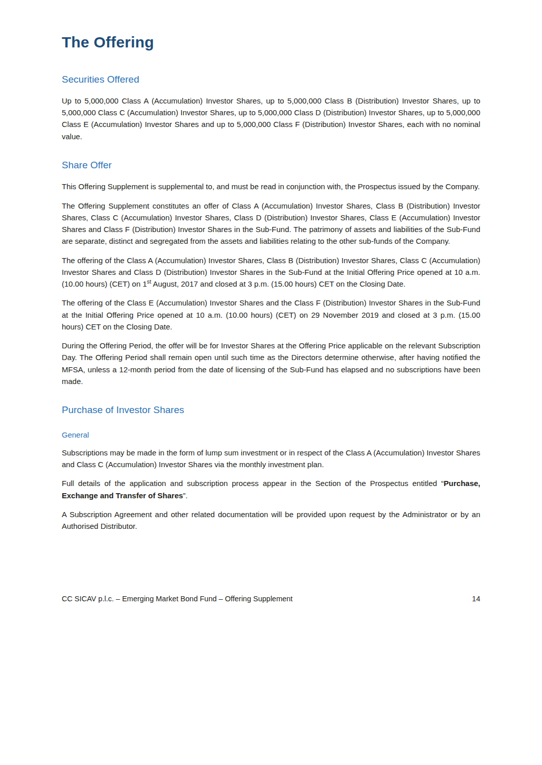The Offering
Securities Offered
Up to 5,000,000 Class A (Accumulation) Investor Shares, up to 5,000,000 Class B (Distribution) Investor Shares, up to 5,000,000 Class C (Accumulation) Investor Shares, up to 5,000,000 Class D (Distribution) Investor Shares, up to 5,000,000 Class E (Accumulation) Investor Shares and up to 5,000,000 Class F (Distribution) Investor Shares, each with no nominal value.
Share Offer
This Offering Supplement is supplemental to, and must be read in conjunction with, the Prospectus issued by the Company.
The Offering Supplement constitutes an offer of Class A (Accumulation) Investor Shares, Class B (Distribution) Investor Shares, Class C (Accumulation) Investor Shares, Class D (Distribution) Investor Shares, Class E (Accumulation) Investor Shares and Class F (Distribution) Investor Shares in the Sub-Fund. The patrimony of assets and liabilities of the Sub-Fund are separate, distinct and segregated from the assets and liabilities relating to the other sub-funds of the Company.
The offering of the Class A (Accumulation) Investor Shares, Class B (Distribution) Investor Shares, Class C (Accumulation) Investor Shares and Class D (Distribution) Investor Shares in the Sub-Fund at the Initial Offering Price opened at 10 a.m. (10.00 hours) (CET) on 1st August, 2017 and closed at 3 p.m. (15.00 hours) CET on the Closing Date.
The offering of the Class E (Accumulation) Investor Shares and the Class F (Distribution) Investor Shares in the Sub-Fund at the Initial Offering Price opened at 10 a.m. (10.00 hours) (CET) on 29 November 2019 and closed at 3 p.m. (15.00 hours) CET on the Closing Date.
During the Offering Period, the offer will be for Investor Shares at the Offering Price applicable on the relevant Subscription Day. The Offering Period shall remain open until such time as the Directors determine otherwise, after having notified the MFSA, unless a 12-month period from the date of licensing of the Sub-Fund has elapsed and no subscriptions have been made.
Purchase of Investor Shares
General
Subscriptions may be made in the form of lump sum investment or in respect of the Class A (Accumulation) Investor Shares and Class C (Accumulation) Investor Shares via the monthly investment plan.
Full details of the application and subscription process appear in the Section of the Prospectus entitled “Purchase, Exchange and Transfer of Shares”.
A Subscription Agreement and other related documentation will be provided upon request by the Administrator or by an Authorised Distributor.
CC SICAV p.l.c. – Emerging Market Bond Fund – Offering Supplement 14